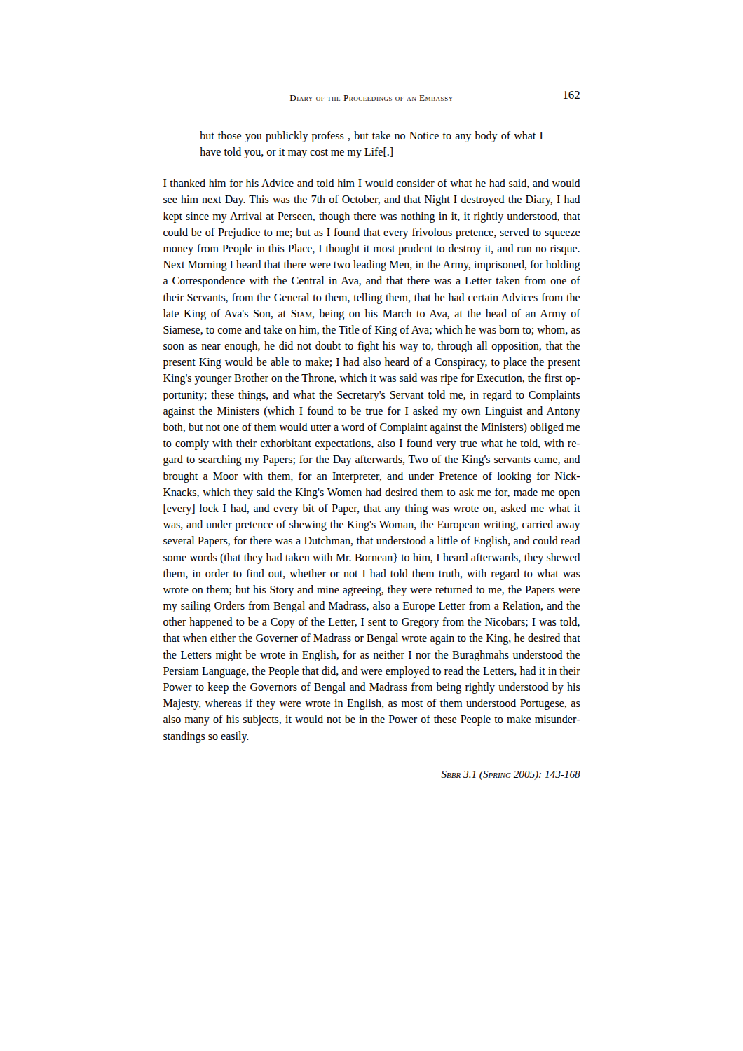Diary of the Proceedings of an Embassy
162
but those you publickly profess , but take no Notice to any body of what I have told you, or it may cost me my Life[.]
I thanked him for his Advice and told him I would consider of what he had said, and would see him next Day. This was the 7th of October, and that Night I destroyed the Diary, I had kept since my Arrival at Perseen, though there was nothing in it, it rightly understood, that could be of Prejudice to me; but as I found that every frivolous pretence, served to squeeze money from People in this Place, I thought it most prudent to destroy it, and run no risque. Next Morning I heard that there were two leading Men, in the Army, imprisoned, for holding a Correspondence with the Central in Ava, and that there was a Letter taken from one of their Servants, from the General to them, telling them, that he had certain Advices from the late King of Ava's Son, at Siam, being on his March to Ava, at the head of an Army of Siamese, to come and take on him, the Title of King of Ava; which he was born to; whom, as soon as near enough, he did not doubt to fight his way to, through all opposition, that the present King would be able to make; I had also heard of a Conspiracy, to place the present King's younger Brother on the Throne, which it was said was ripe for Execution, the first opportunity; these things, and what the Secretary's Servant told me, in regard to Complaints against the Ministers (which I found to be true for I asked my own Linguist and Antony both, but not one of them would utter a word of Complaint against the Ministers) obliged me to comply with their exhorbitant expectations, also I found very true what he told, with regard to searching my Papers; for the Day afterwards, Two of the King's servants came, and brought a Moor with them, for an Interpreter, and under Pretence of looking for Nick-Knacks, which they said the King's Women had desired them to ask me for, made me open [every] lock I had, and every bit of Paper, that any thing was wrote on, asked me what it was, and under pretence of shewing the King's Woman, the European writing, carried away several Papers, for there was a Dutchman, that understood a little of English, and could read some words (that they had taken with Mr. Bornean} to him, I heard afterwards, they shewed them, in order to find out, whether or not I had told them truth, with regard to what was wrote on them; but his Story and mine agreeing, they were returned to me, the Papers were my sailing Orders from Bengal and Madrass, also a Europe Letter from a Relation, and the other happened to be a Copy of the Letter, I sent to Gregory from the Nicobars; I was told, that when either the Governer of Madrass or Bengal wrote again to the King, he desired that the Letters might be wrote in English, for as neither I nor the Buraghmahs understood the Persiam Language, the People that did, and were employed to read the Letters, had it in their Power to keep the Governors of Bengal and Madrass from being rightly understood by his Majesty, whereas if they were wrote in English, as most of them understood Portugese, as also many of his subjects, it would not be in the Power of these People to make misunderstandings so easily.
Sbbr 3.1 (Spring 2005): 143-168